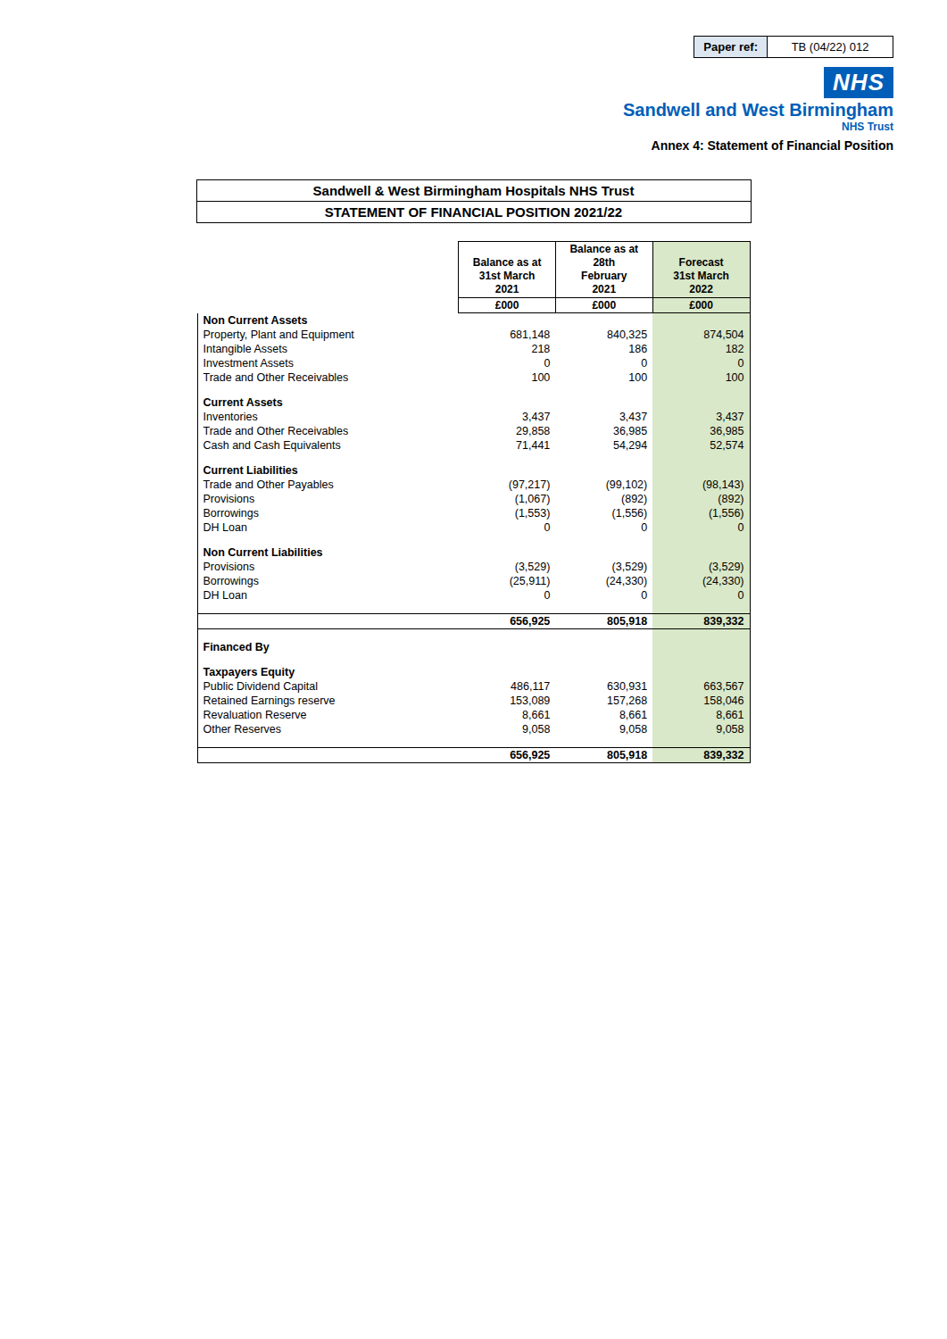| Paper ref: | TB (04/22) 012 |
NHS
Sandwell and West Birmingham
NHS Trust
Annex 4: Statement of Financial Position
Sandwell & West Birmingham Hospitals NHS Trust
STATEMENT OF FINANCIAL POSITION 2021/22
| | Balance as at 31st March 2021 | Balance as at 28th February 2021 | Forecast 31st March 2022 |
| | £000 | £000 | £000 |
| Non Current Assets | | | |
| Property, Plant and Equipment | 681,148 | 840,325 | 874,504 |
| Intangible Assets | 218 | 186 | 182 |
| Investment Assets | 0 | 0 | 0 |
| Trade and Other Receivables | 100 | 100 | 100 |
| Current Assets | | | |
| Inventories | 3,437 | 3,437 | 3,437 |
| Trade and Other Receivables | 29,858 | 36,985 | 36,985 |
| Cash and Cash Equivalents | 71,441 | 54,294 | 52,574 |
| Current Liabilities | | | |
| Trade and Other Payables | (97,217) | (99,102) | (98,143) |
| Provisions | (1,067) | (892) | (892) |
| Borrowings | (1,553) | (1,556) | (1,556) |
| DH Loan | 0 | 0 | 0 |
| Non Current Liabilities | | | |
| Provisions | (3,529) | (3,529) | (3,529) |
| Borrowings | (25,911) | (24,330) | (24,330) |
| DH Loan | 0 | 0 | 0 |
| | 656,925 | 805,918 | 839,332 |
| Financed By | | | |
| Taxpayers Equity | | | |
| Public Dividend Capital | 486,117 | 630,931 | 663,567 |
| Retained Earnings reserve | 153,089 | 157,268 | 158,046 |
| Revaluation Reserve | 8,661 | 8,661 | 8,661 |
| Other Reserves | 9,058 | 9,058 | 9,058 |
| | 656,925 | 805,918 | 839,332 |